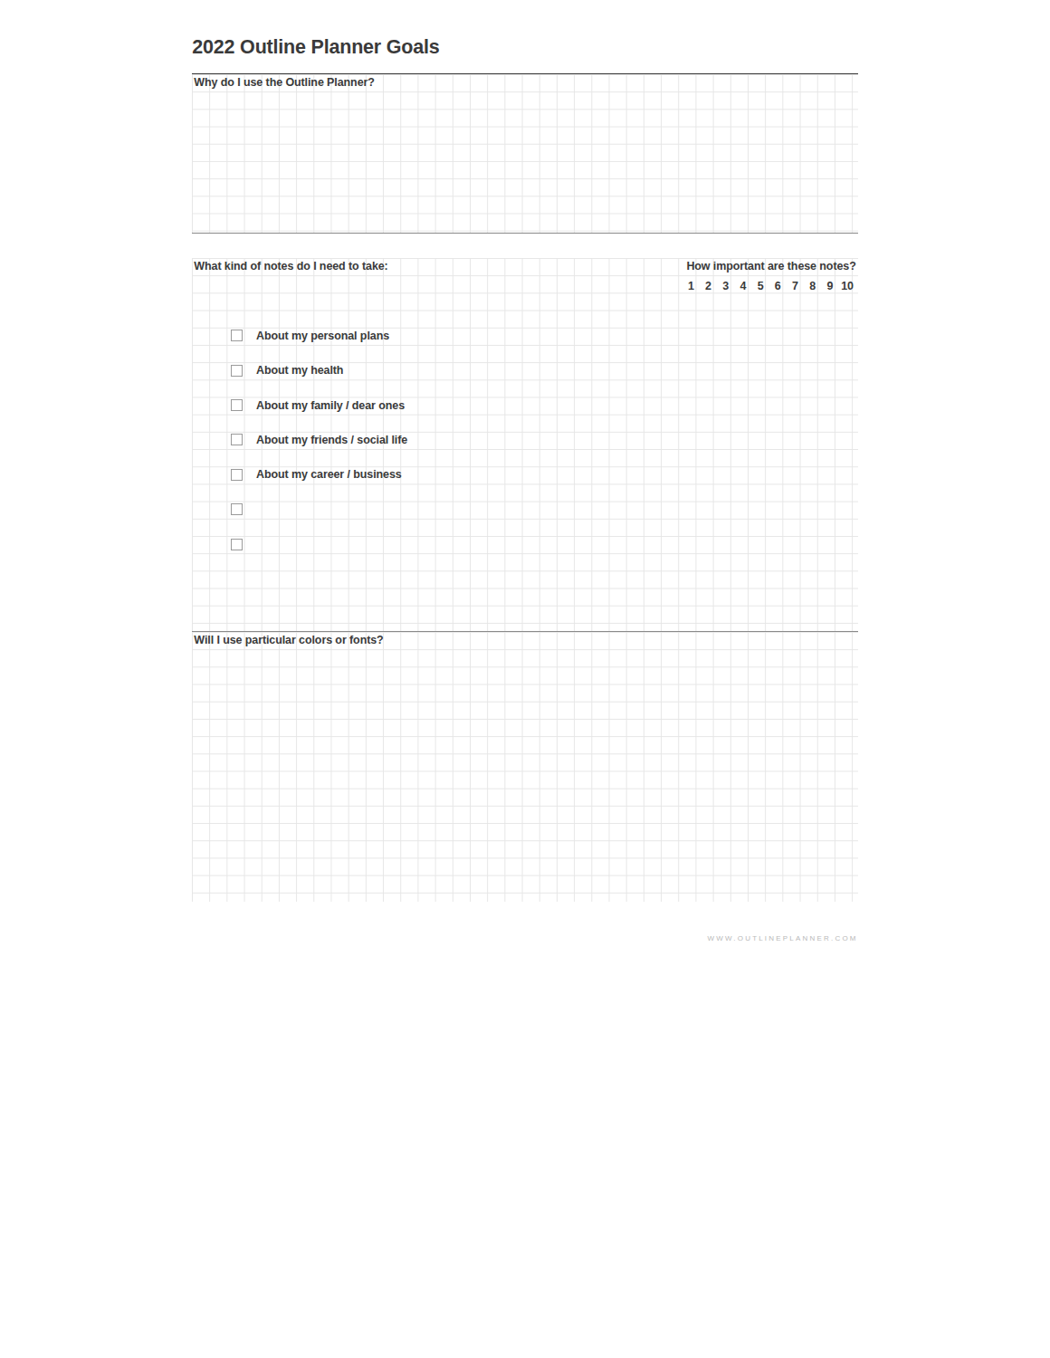2022 Outline Planner Goals
Why do I use the Outline Planner?
What kind of notes do I need to take:
How important are these notes?
12345678910
About my personal plans
About my health
About my family / dear ones
About my friends / social life
About my career / business
Will I use particular colors or fonts?
WWW.OUTLINEPLANNER.COM